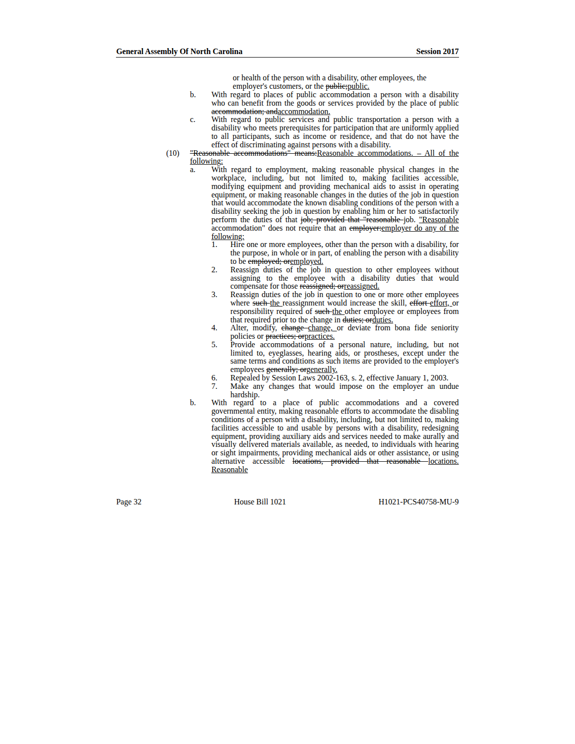General Assembly Of North Carolina
Session 2017
or health of the person with a disability, other employees, the employer's customers, or the public; public.
b.
With regard to places of public accommodation a person with a disability who can benefit from the goods or services provided by the place of public accommodation; and accommodation.
c.
With regard to public services and public transportation a person with a disability who meets prerequisites for participation that are uniformly applied to all participants, such as income or residence, and that do not have the effect of discriminating against persons with a disability.
(10)
"Reasonable accommodations" means: Reasonable accommodations. – All of the following:
a.
With regard to employment, making reasonable physical changes in the workplace, including, but not limited to, making facilities accessible, modifying equipment and providing mechanical aids to assist in operating equipment, or making reasonable changes in the duties of the job in question that would accommodate the known disabling conditions of the person with a disability seeking the job in question by enabling him or her to satisfactorily perform the duties of that job; provided that "reasonable job. "Reasonable accommodation" does not require that an employer: employer do any of the following:
1.
Hire one or more employees, other than the person with a disability, for the purpose, in whole or in part, of enabling the person with a disability to be employed; or employed.
2.
Reassign duties of the job in question to other employees without assigning to the employee with a disability duties that would compensate for those reassigned; or reassigned.
3.
Reassign duties of the job in question to one or more other employees where such the reassignment would increase the skill, effort effort, or responsibility required of such the other employee or employees from that required prior to the change in duties; or duties.
4.
Alter, modify, change change, or deviate from bona fide seniority policies or practices; or practices.
5.
Provide accommodations of a personal nature, including, but not limited to, eyeglasses, hearing aids, or prostheses, except under the same terms and conditions as such items are provided to the employer's employees generally; or generally.
6.
Repealed by Session Laws 2002-163, s. 2, effective January 1, 2003.
7.
Make any changes that would impose on the employer an undue hardship.
b.
With regard to a place of public accommodations and a covered governmental entity, making reasonable efforts to accommodate the disabling conditions of a person with a disability, including, but not limited to, making facilities accessible to and usable by persons with a disability, redesigning equipment, providing auxiliary aids and services needed to make aurally and visually delivered materials available, as needed, to individuals with hearing or sight impairments, providing mechanical aids or other assistance, or using alternative accessible locations, provided that reasonable locations. Reasonable
Page 32
House Bill 1021
H1021-PCS40758-MU-9